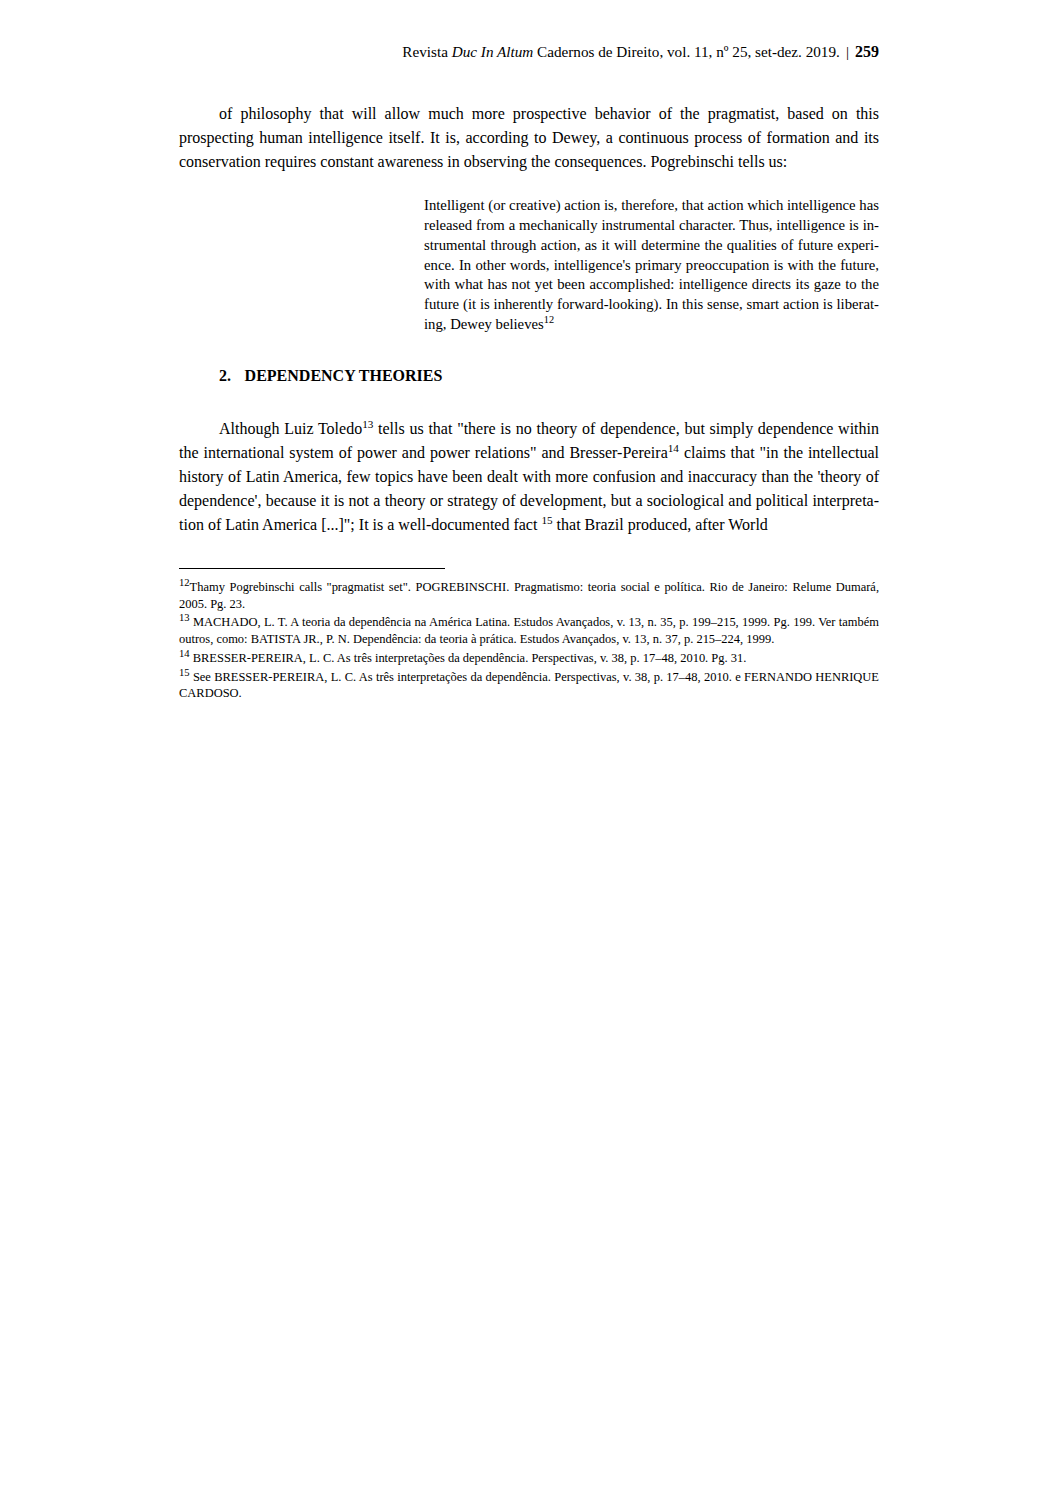Revista Duc In Altum Cadernos de Direito, vol. 11, nº 25, set-dez. 2019.|259
of philosophy that will allow much more prospective behavior of the pragmatist, based on this prospecting human intelligence itself. It is, according to Dewey, a continuous process of formation and its conservation requires constant awareness in observing the consequences. Pogrebinschi tells us:
Intelligent (or creative) action is, therefore, that action which intelligence has released from a mechanically instrumental character. Thus, intelligence is instrumental through action, as it will determine the qualities of future experience. In other words, intelligence's primary preoccupation is with the future, with what has not yet been accomplished: intelligence directs its gaze to the future (it is inherently forward-looking). In this sense, smart action is liberating, Dewey believes12
2. DEPENDENCY THEORIES
Although Luiz Toledo13 tells us that "there is no theory of dependence, but simply dependence within the international system of power and power relations" and Bresser-Pereira14 claims that "in the intellectual history of Latin America, few topics have been dealt with more confusion and inaccuracy than the 'theory of dependence', because it is not a theory or strategy of development, but a sociological and political interpretation of Latin America [...]"; It is a well-documented fact 15 that Brazil produced, after World
12Thamy Pogrebinschi calls "pragmatist set". POGREBINSCHI. Pragmatismo: teoria social e política. Rio de Janeiro: Relume Dumará, 2005. Pg. 23.
13 MACHADO, L. T. A teoria da dependência na América Latina. Estudos Avançados, v. 13, n. 35, p. 199–215, 1999. Pg. 199. Ver também outros, como: BATISTA JR., P. N. Dependência: da teoria à prática. Estudos Avançados, v. 13, n. 37, p. 215–224, 1999.
14 BRESSER-PEREIRA, L. C. As três interpretações da dependência. Perspectivas, v. 38, p. 17–48, 2010. Pg. 31.
15 See BRESSER-PEREIRA, L. C. As três interpretações da dependência. Perspectivas, v. 38, p. 17–48, 2010. e FERNANDO HENRIQUE CARDOSO.